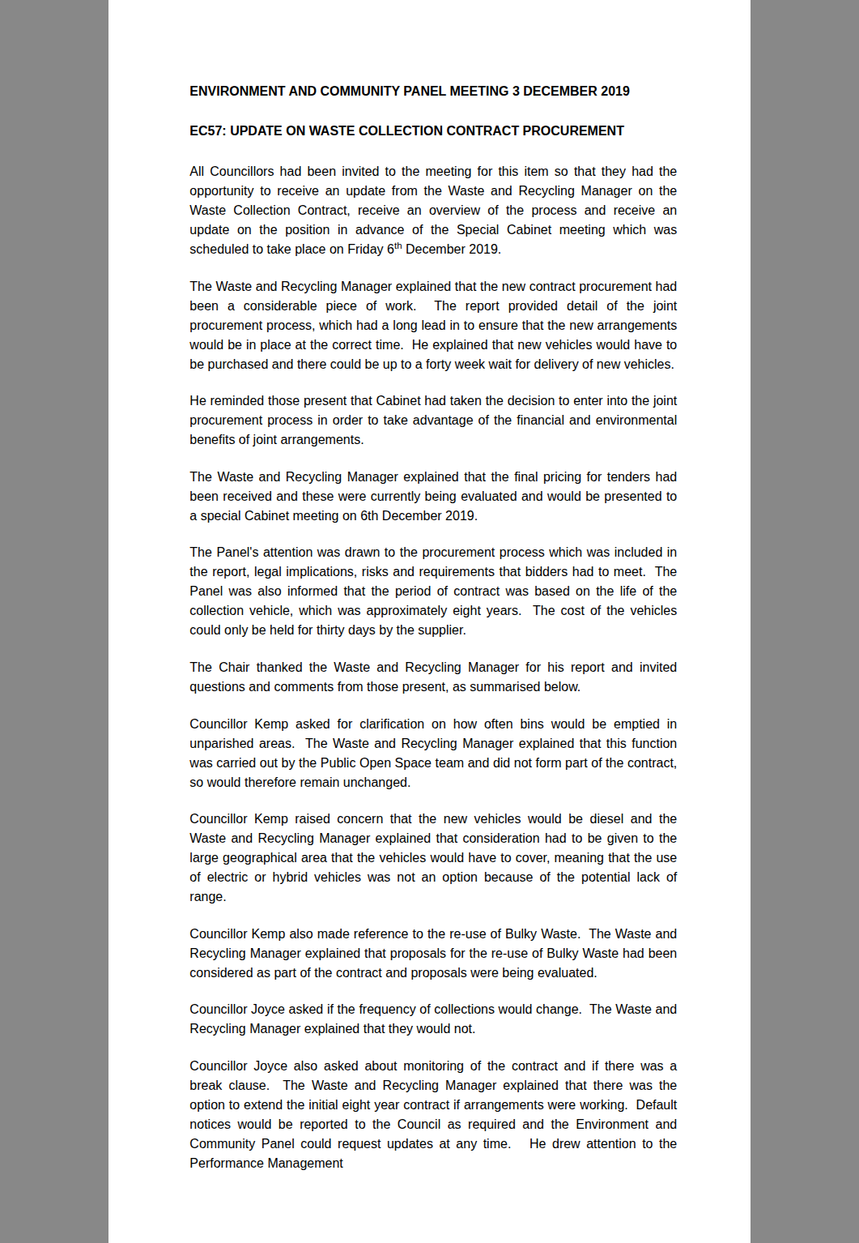Environment and Community Panel Meeting 3 December 2019
EC57: Update on Waste Collection Contract Procurement
All Councillors had been invited to the meeting for this item so that they had the opportunity to receive an update from the Waste and Recycling Manager on the Waste Collection Contract, receive an overview of the process and receive an update on the position in advance of the Special Cabinet meeting which was scheduled to take place on Friday 6th December 2019.
The Waste and Recycling Manager explained that the new contract procurement had been a considerable piece of work. The report provided detail of the joint procurement process, which had a long lead in to ensure that the new arrangements would be in place at the correct time. He explained that new vehicles would have to be purchased and there could be up to a forty week wait for delivery of new vehicles.
He reminded those present that Cabinet had taken the decision to enter into the joint procurement process in order to take advantage of the financial and environmental benefits of joint arrangements.
The Waste and Recycling Manager explained that the final pricing for tenders had been received and these were currently being evaluated and would be presented to a special Cabinet meeting on 6th December 2019.
The Panel's attention was drawn to the procurement process which was included in the report, legal implications, risks and requirements that bidders had to meet. The Panel was also informed that the period of contract was based on the life of the collection vehicle, which was approximately eight years. The cost of the vehicles could only be held for thirty days by the supplier.
The Chair thanked the Waste and Recycling Manager for his report and invited questions and comments from those present, as summarised below.
Councillor Kemp asked for clarification on how often bins would be emptied in unparished areas. The Waste and Recycling Manager explained that this function was carried out by the Public Open Space team and did not form part of the contract, so would therefore remain unchanged.
Councillor Kemp raised concern that the new vehicles would be diesel and the Waste and Recycling Manager explained that consideration had to be given to the large geographical area that the vehicles would have to cover, meaning that the use of electric or hybrid vehicles was not an option because of the potential lack of range.
Councillor Kemp also made reference to the re-use of Bulky Waste. The Waste and Recycling Manager explained that proposals for the re-use of Bulky Waste had been considered as part of the contract and proposals were being evaluated.
Councillor Joyce asked if the frequency of collections would change. The Waste and Recycling Manager explained that they would not.
Councillor Joyce also asked about monitoring of the contract and if there was a break clause. The Waste and Recycling Manager explained that there was the option to extend the initial eight year contract if arrangements were working. Default notices would be reported to the Council as required and the Environment and Community Panel could request updates at any time. He drew attention to the Performance Management